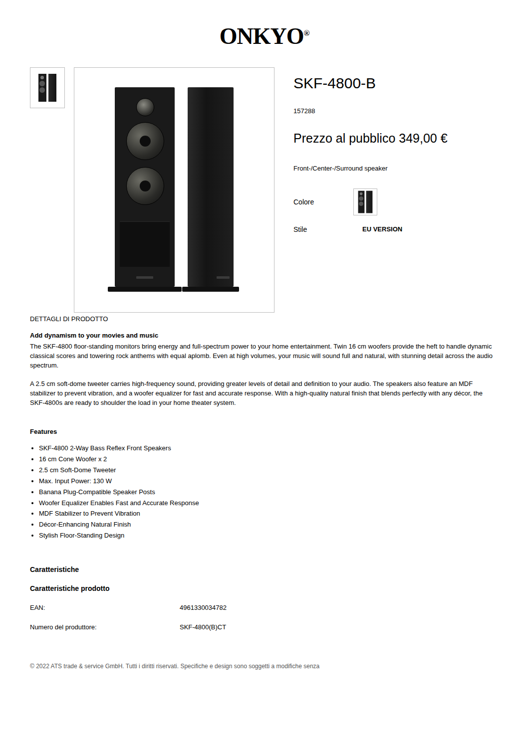ONKYO®
SKF-4800-B
157288
Prezzo al pubblico 349,00 €
Front-/Center-/Surround speaker
Colore
Stile
EU VERSION
DETTAGLI DI PRODOTTO
Add dynamism to your movies and music
The SKF-4800 floor-standing monitors bring energy and full-spectrum power to your home entertainment. Twin 16 cm woofers provide the heft to handle dynamic classical scores and towering rock anthems with equal aplomb. Even at high volumes, your music will sound full and natural, with stunning detail across the audio spectrum.
A 2.5 cm soft-dome tweeter carries high-frequency sound, providing greater levels of detail and definition to your audio. The speakers also feature an MDF stabilizer to prevent vibration, and a woofer equalizer for fast and accurate response. With a high-quality natural finish that blends perfectly with any décor, the SKF-4800s are ready to shoulder the load in your home theater system.
Features
SKF-4800 2-Way Bass Reflex Front Speakers
16 cm Cone Woofer x 2
2.5 cm Soft-Dome Tweeter
Max. Input Power: 130 W
Banana Plug-Compatible Speaker Posts
Woofer Equalizer Enables Fast and Accurate Response
MDF Stabilizer to Prevent Vibration
Décor-Enhancing Natural Finish
Stylish Floor-Standing Design
Caratteristiche
Caratteristiche prodotto
EAN:
4961330034782
Numero del produttore:
SKF-4800(B)CT
© 2022 ATS trade & service GmbH. Tutti i diritti riservati. Specifiche e design sono soggetti a modifiche senza